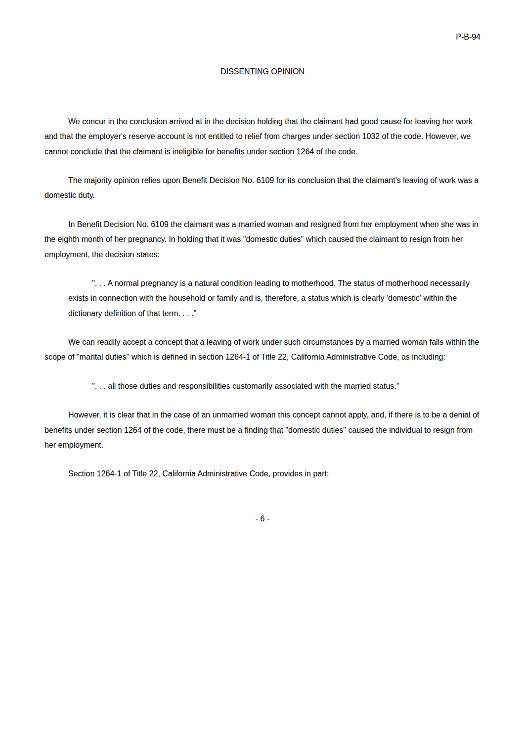P-B-94
DISSENTING OPINION
We concur in the conclusion arrived at in the decision holding that the claimant had good cause for leaving her work and that the employer's reserve account is not entitled to relief from charges under section 1032 of the code. However, we cannot conclude that the claimant is ineligible for benefits under section 1264 of the code.
The majority opinion relies upon Benefit Decision No. 6109 for its conclusion that the claimant's leaving of work was a domestic duty.
In Benefit Decision No. 6109 the claimant was a married woman and resigned from her employment when she was in the eighth month of her pregnancy. In holding that it was "domestic duties" which caused the claimant to resign from her employment, the decision states:
". . . A normal pregnancy is a natural condition leading to motherhood. The status of motherhood necessarily exists in connection with the household or family and is, therefore, a status which is clearly 'domestic' within the dictionary definition of that term. . . ."
We can readily accept a concept that a leaving of work under such circumstances by a married woman falls within the scope of "marital duties" which is defined in section 1264-1 of Title 22, California Administrative Code, as including:
". . . all those duties and responsibilities customarily associated with the married status."
However, it is clear that in the case of an unmarried woman this concept cannot apply, and, if there is to be a denial of benefits under section 1264 of the code, there must be a finding that "domestic duties" caused the individual to resign from her employment.
Section 1264-1 of Title 22, California Administrative Code, provides in part:
- 6 -